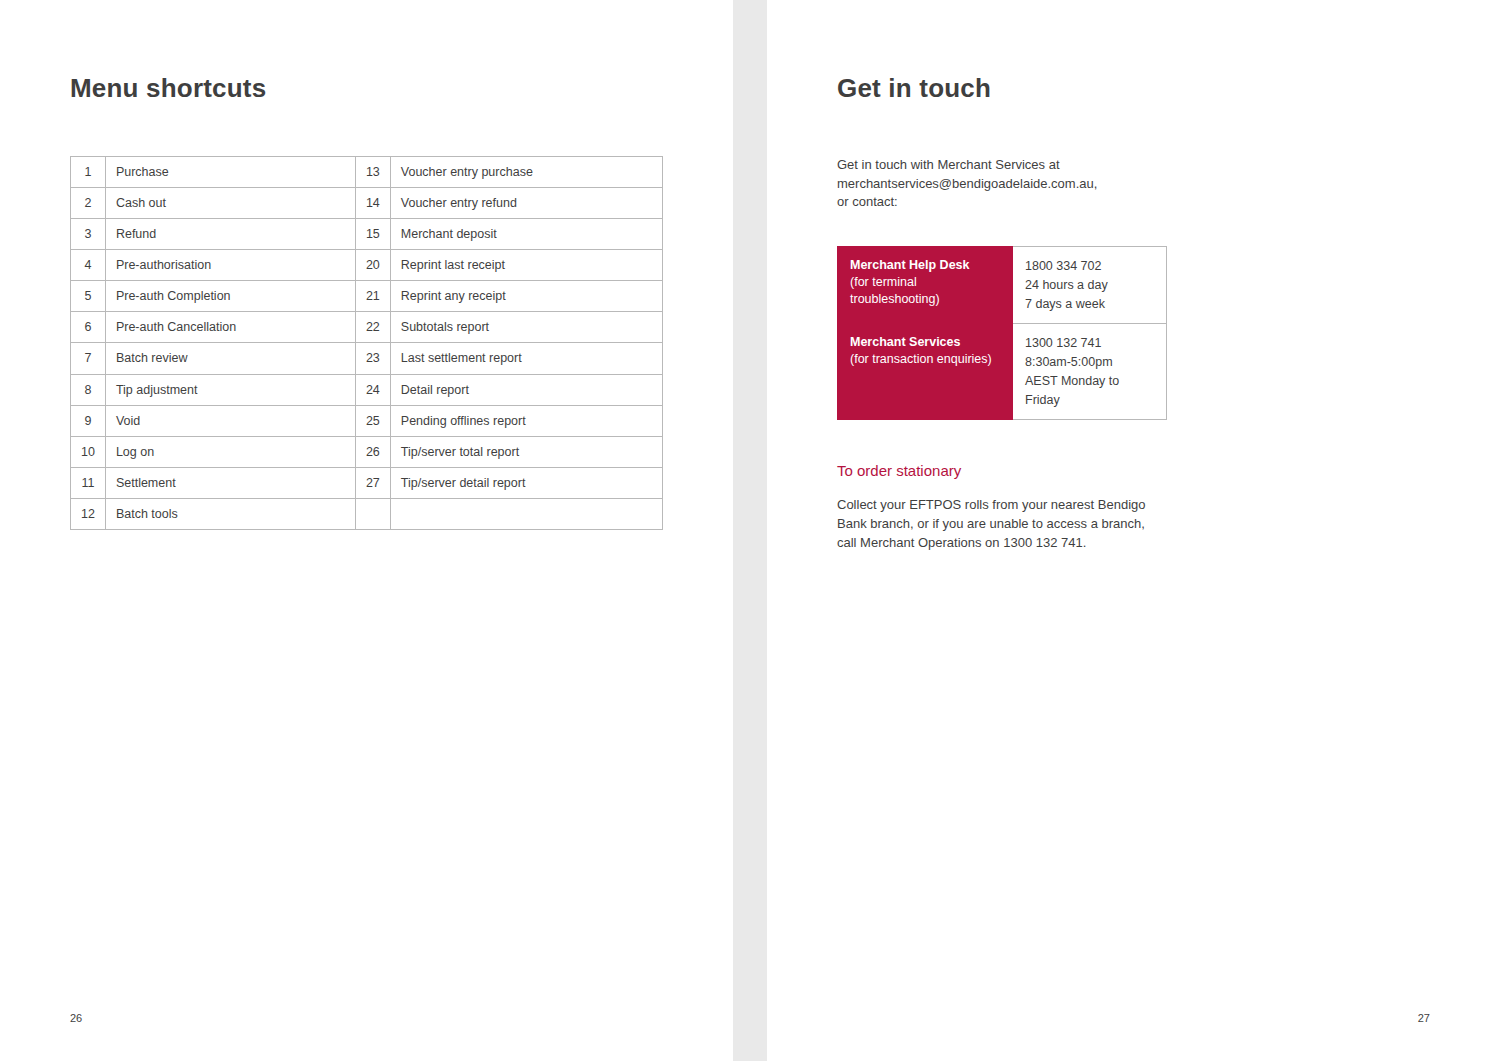Menu shortcuts
| 1 | Purchase | 13 | Voucher entry purchase |
| 2 | Cash out | 14 | Voucher entry refund |
| 3 | Refund | 15 | Merchant deposit |
| 4 | Pre-authorisation | 20 | Reprint last receipt |
| 5 | Pre-auth Completion | 21 | Reprint any receipt |
| 6 | Pre-auth Cancellation | 22 | Subtotals report |
| 7 | Batch review | 23 | Last settlement report |
| 8 | Tip adjustment | 24 | Detail report |
| 9 | Void | 25 | Pending offlines report |
| 10 | Log on | 26 | Tip/server total report |
| 11 | Settlement | 27 | Tip/server detail report |
| 12 | Batch tools | | |
26
Get in touch
Get in touch with Merchant Services at
merchantservices@bendigoadelaide.com.au,
or contact:
| Merchant Help Desk (for terminal troubleshooting) | 1800 334 702 24 hours a day 7 days a week |
| Merchant Services (for transaction enquiries) | 1300 132 741 8:30am-5:00pm AEST Monday to Friday |
To order stationary
Collect your EFTPOS rolls from your nearest Bendigo Bank branch, or if you are unable to access a branch, call Merchant Operations on 1300 132 741.
27